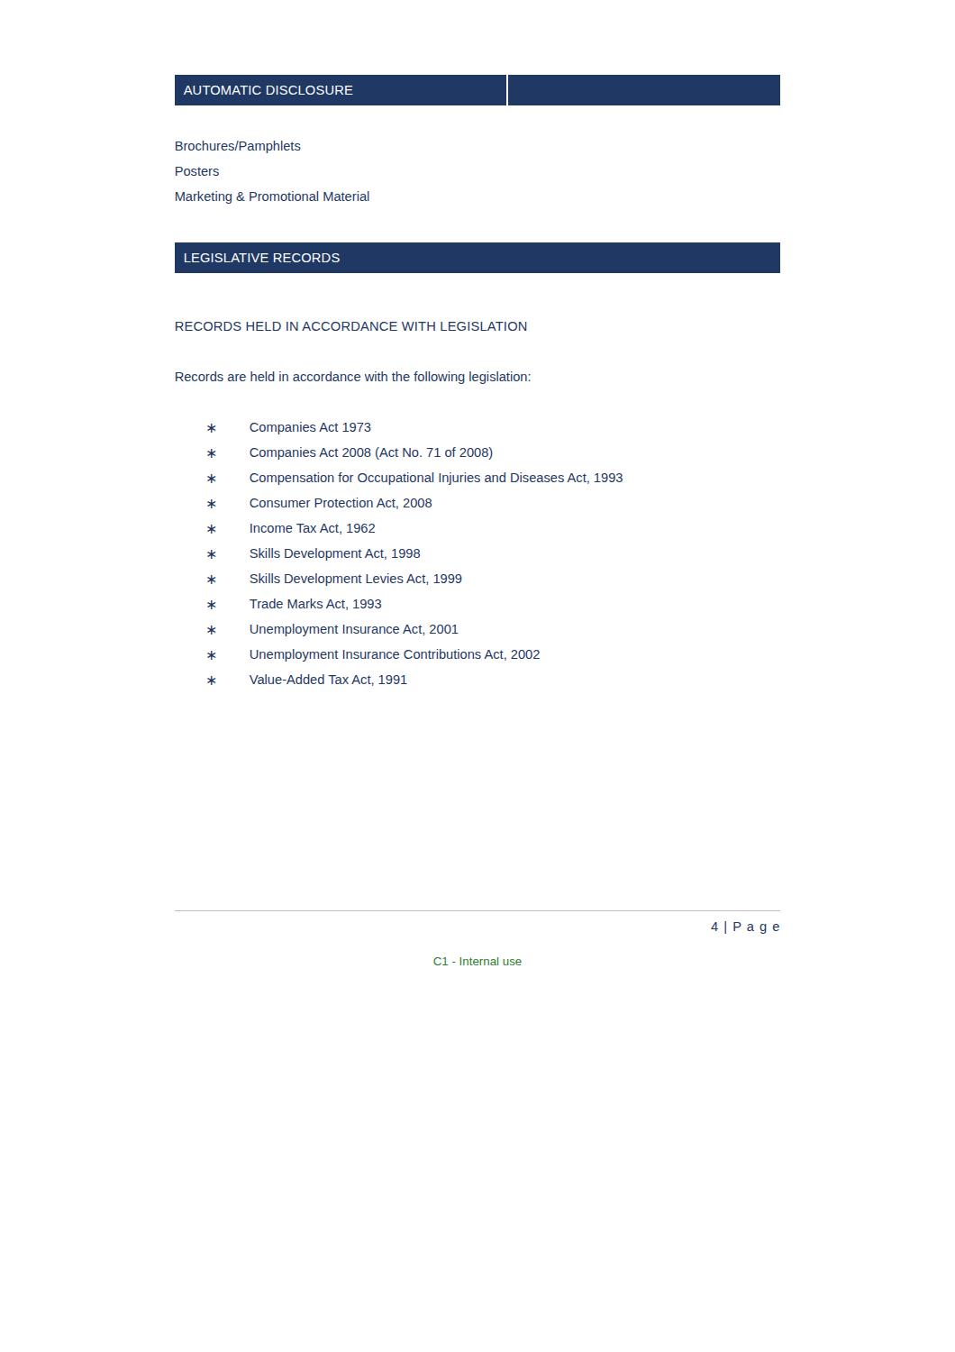AUTOMATIC DISCLOSURE
Brochures/Pamphlets
Posters
Marketing & Promotional Material
LEGISLATIVE RECORDS
RECORDS HELD IN ACCORDANCE WITH LEGISLATION
Records are held in accordance with the following legislation:
Companies Act 1973
Companies Act 2008 (Act No. 71 of 2008)
Compensation for Occupational Injuries and Diseases Act, 1993
Consumer Protection Act, 2008
Income Tax Act, 1962
Skills Development Act, 1998
Skills Development Levies Act, 1999
Trade Marks Act, 1993
Unemployment Insurance Act, 2001
Unemployment Insurance Contributions Act, 2002
Value-Added Tax Act, 1991
4 | P a g e
C1 - Internal use